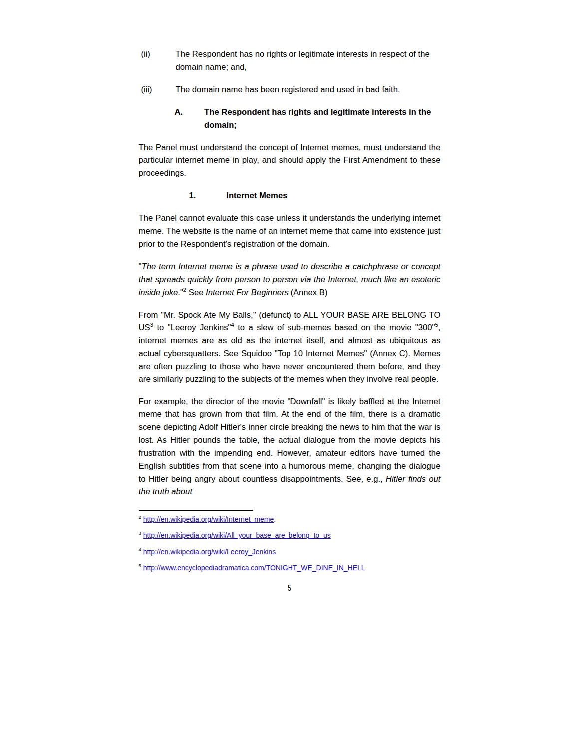(ii) The Respondent has no rights or legitimate interests in respect of the domain name; and,
(iii) The domain name has been registered and used in bad faith.
A. The Respondent has rights and legitimate interests in the domain;
The Panel must understand the concept of Internet memes, must understand the particular internet meme in play, and should apply the First Amendment to these proceedings.
1. Internet Memes
The Panel cannot evaluate this case unless it understands the underlying internet meme. The website is the name of an internet meme that came into existence just prior to the Respondent's registration of the domain.
"The term Internet meme is a phrase used to describe a catchphrase or concept that spreads quickly from person to person via the Internet, much like an esoteric inside joke."2 See Internet For Beginners (Annex B)
From "Mr. Spock Ate My Balls," (defunct) to ALL YOUR BASE ARE BELONG TO US3 to "Leeroy Jenkins"4 to a slew of sub-memes based on the movie "300"5, internet memes are as old as the internet itself, and almost as ubiquitous as actual cybersquatters. See Squidoo "Top 10 Internet Memes" (Annex C). Memes are often puzzling to those who have never encountered them before, and they are similarly puzzling to the subjects of the memes when they involve real people.
For example, the director of the movie "Downfall" is likely baffled at the Internet meme that has grown from that film. At the end of the film, there is a dramatic scene depicting Adolf Hitler's inner circle breaking the news to him that the war is lost. As Hitler pounds the table, the actual dialogue from the movie depicts his frustration with the impending end. However, amateur editors have turned the English subtitles from that scene into a humorous meme, changing the dialogue to Hitler being angry about countless disappointments. See, e.g., Hitler finds out the truth about
2 http://en.wikipedia.org/wiki/Internet_meme.
3 http://en.wikipedia.org/wiki/All_your_base_are_belong_to_us
4 http://en.wikipedia.org/wiki/Leeroy_Jenkins
5 http://www.encyclopediadramatica.com/TONIGHT_WE_DINE_IN_HELL
5